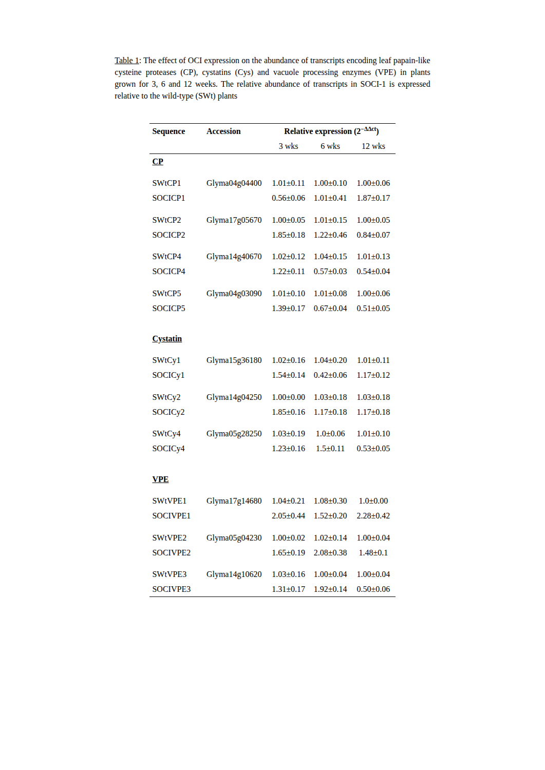Table 1: The effect of OCI expression on the abundance of transcripts encoding leaf papain-like cysteine proteases (CP), cystatins (Cys) and vacuole processing enzymes (VPE) in plants grown for 3, 6 and 12 weeks. The relative abundance of transcripts in SOCI-1 is expressed relative to the wild-type (SWt) plants
| Sequence | Accession | Relative expression (2 −ΔΔct ) |
| --- | --- | --- |
| | | 3 wks | 6 wks | 12 wks |
| CP |
| SWtCP1 | Glyma04g04400 | 1.01±0.11 | 1.00±0.10 | 1.00±0.06 |
| SOCICP1 | | 0.56±0.06 | 1.01±0.41 | 1.87±0.17 |
| SWtCP2 | Glyma17g05670 | 1.00±0.05 | 1.01±0.15 | 1.00±0.05 |
| SOCICP2 | | 1.85±0.18 | 1.22±0.46 | 0.84±0.07 |
| SWtCP4 | Glyma14g40670 | 1.02±0.12 | 1.04±0.15 | 1.01±0.13 |
| SOCICP4 | | 1.22±0.11 | 0.57±0.03 | 0.54±0.04 |
| SWtCP5 | Glyma04g03090 | 1.01±0.10 | 1.01±0.08 | 1.00±0.06 |
| SOCICP5 | | 1.39±0.17 | 0.67±0.04 | 0.51±0.05 |
| Cystatin |
| SWtCy1 | Glyma15g36180 | 1.02±0.16 | 1.04±0.20 | 1.01±0.11 |
| SOCICy1 | | 1.54±0.14 | 0.42±0.06 | 1.17±0.12 |
| SWtCy2 | Glyma14g04250 | 1.00±0.00 | 1.03±0.18 | 1.03±0.18 |
| SOCICy2 | | 1.85±0.16 | 1.17±0.18 | 1.17±0.18 |
| SWtCy4 | Glyma05g28250 | 1.03±0.19 | 1.0±0.06 | 1.01±0.10 |
| SOCICy4 | | 1.23±0.16 | 1.5±0.11 | 0.53±0.05 |
| VPE |
| SWtVPE1 | Glyma17g14680 | 1.04±0.21 | 1.08±0.30 | 1.0±0.00 |
| SOCIVPE1 | | 2.05±0.44 | 1.52±0.20 | 2.28±0.42 |
| SWtVPE2 | Glyma05g04230 | 1.00±0.02 | 1.02±0.14 | 1.00±0.04 |
| SOCIVPE2 | | 1.65±0.19 | 2.08±0.38 | 1.48±0.1 |
| SWtVPE3 | Glyma14g10620 | 1.03±0.16 | 1.00±0.04 | 1.00±0.04 |
| SOCIVPE3 | | 1.31±0.17 | 1.92±0.14 | 0.50±0.06 |